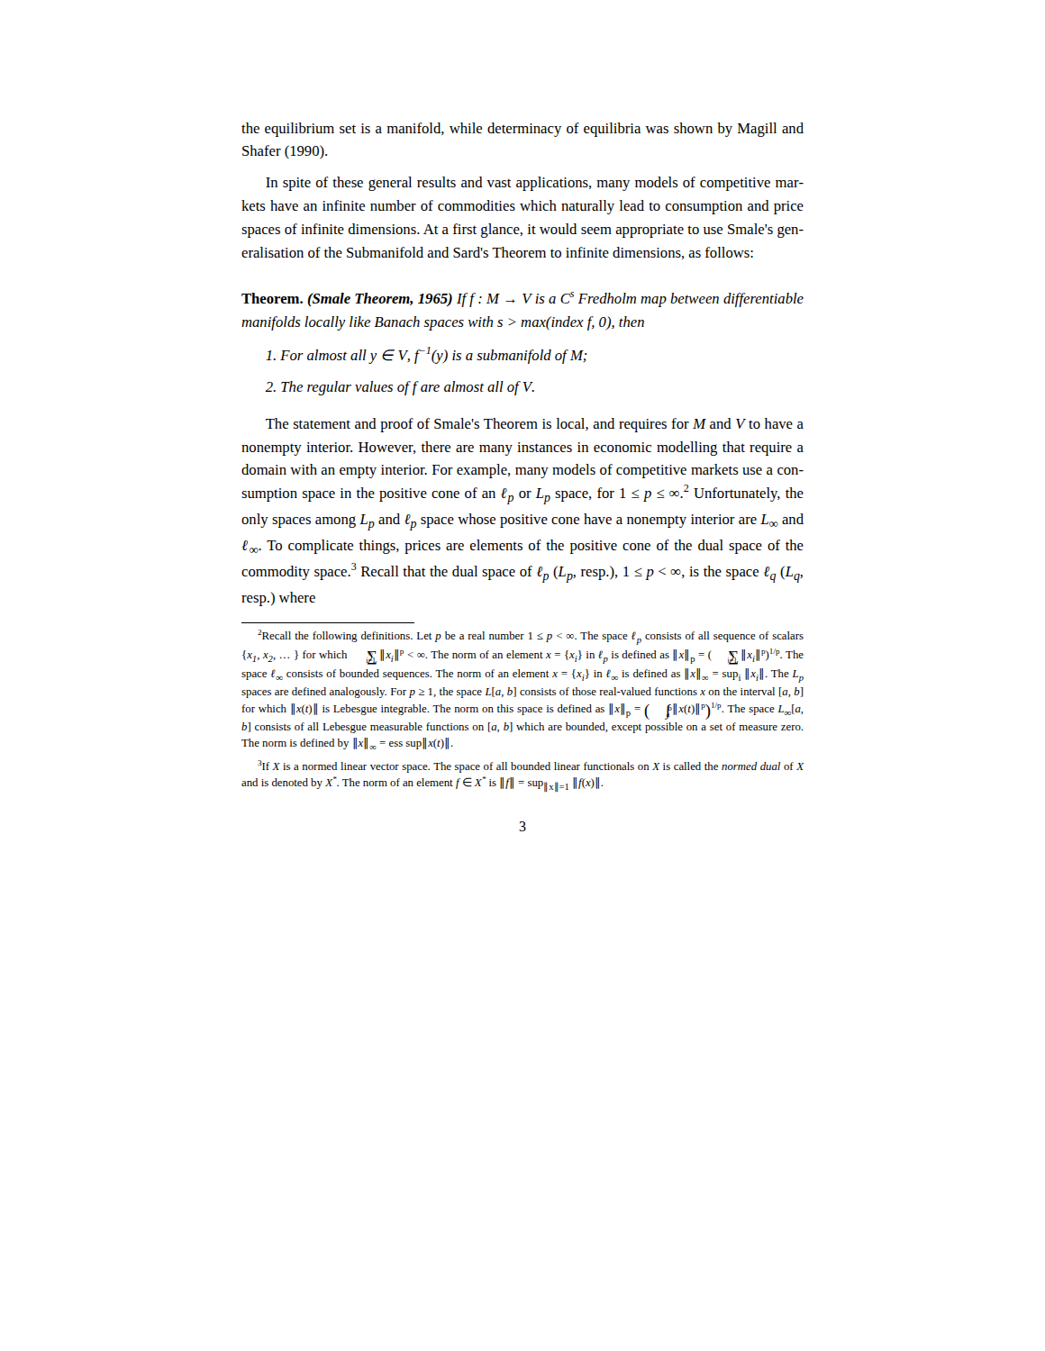the equilibrium set is a manifold, while determinacy of equilibria was shown by Magill and Shafer (1990).
In spite of these general results and vast applications, many models of competitive markets have an infinite number of commodities which naturally lead to consumption and price spaces of infinite dimensions. At a first glance, it would seem appropriate to use Smale's generalisation of the Submanifold and Sard's Theorem to infinite dimensions, as follows:
Theorem. (Smale Theorem, 1965) If f : M → V is a Cs Fredholm map between differentiable manifolds locally like Banach spaces with s > max(index f, 0), then
For almost all y ∈ V, f−1(y) is a submanifold of M;
The regular values of f are almost all of V.
The statement and proof of Smale's Theorem is local, and requires for M and V to have a nonempty interior. However, there are many instances in economic modelling that require a domain with an empty interior. For example, many models of competitive markets use a consumption space in the positive cone of an ℓp or Lp space, for 1 ≤ p ≤ ∞.2 Unfortunately, the only spaces among Lp and ℓp space whose positive cone have a nonempty interior are L∞ and ℓ∞. To complicate things, prices are elements of the positive cone of the dual space of the commodity space.3 Recall that the dual space of ℓp (Lp, resp.), 1 ≤ p < ∞, is the space ℓq (Lq, resp.) where
2Recall the following definitions. Let p be a real number 1 ≤ p < ∞. The space ℓp consists of all sequence of scalars {x1, x2, … } for which ∑i=1∞ ∥xi∥p < ∞. The norm of an element x = {xi} in ℓp is defined as ∥x∥p = (∑i=1∞ ∥xi∥p)1/p. The space ℓ∞ consists of bounded sequences. The norm of an element x = {xi} in ℓ∞ is defined as ∥x∥∞ = supi ∥xi∥. The Lp spaces are defined analogously. For p ≥ 1, the space L[a, b] consists of those real-valued functions x on the interval [a, b] for which ∥x(t)∥ is Lebesgue integrable. The norm on this space is defined as ∥x∥p = (∫ab ∥x(t)∥p)1/p. The space L∞[a, b] consists of all Lebesgue measurable functions on [a, b] which are bounded, except possible on a set of measure zero. The norm is defined by ∥x∥∞ = ess sup∥x(t)∥.
3If X is a normed linear vector space. The space of all bounded linear functionals on X is called the normed dual of X and is denoted by X*. The norm of an element f ∈ X* is ∥f∥ = sup∥x∥=1 ∥f(x)∥.
3